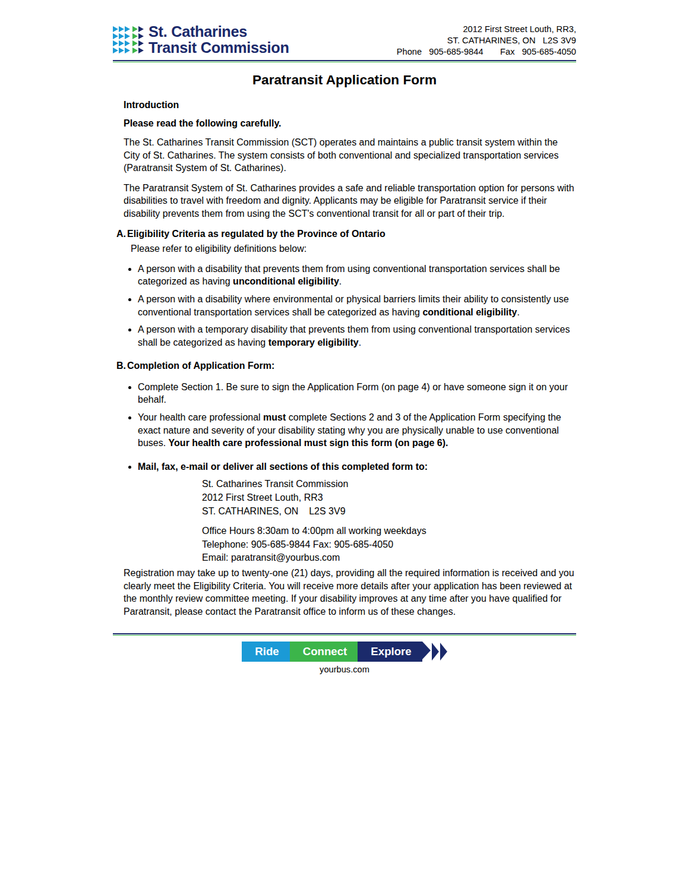St. Catharines Transit Commission
2012 First Street Louth, RR3,
ST. CATHARINES, ON L2S 3V9
Phone 905-685-9844 Fax 905-685-4050
Paratransit Application Form
Introduction
Please read the following carefully.
The St. Catharines Transit Commission (SCT) operates and maintains a public transit system within the City of St. Catharines. The system consists of both conventional and specialized transportation services (Paratransit System of St. Catharines).
The Paratransit System of St. Catharines provides a safe and reliable transportation option for persons with disabilities to travel with freedom and dignity. Applicants may be eligible for Paratransit service if their disability prevents them from using the SCT's conventional transit for all or part of their trip.
A. Eligibility Criteria as regulated by the Province of Ontario
Please refer to eligibility definitions below:
A person with a disability that prevents them from using conventional transportation services shall be categorized as having unconditional eligibility.
A person with a disability where environmental or physical barriers limits their ability to consistently use conventional transportation services shall be categorized as having conditional eligibility.
A person with a temporary disability that prevents them from using conventional transportation services shall be categorized as having temporary eligibility.
B. Completion of Application Form:
Complete Section 1. Be sure to sign the Application Form (on page 4) or have someone sign it on your behalf.
Your health care professional must complete Sections 2 and 3 of the Application Form specifying the exact nature and severity of your disability stating why you are physically unable to use conventional buses. Your health care professional must sign this form (on page 6).
Mail, fax, e-mail or deliver all sections of this completed form to:
St. Catharines Transit Commission
2012 First Street Louth, RR3
ST. CATHARINES, ON L2S 3V9
Office Hours 8:30am to 4:00pm all working weekdays
Telephone: 905-685-9844 Fax: 905-685-4050
Email: paratransit@yourbus.com
Registration may take up to twenty-one (21) days, providing all the required information is received and you clearly meet the Eligibility Criteria. You will receive more details after your application has been reviewed at the monthly review committee meeting. If your disability improves at any time after you have qualified for Paratransit, please contact the Paratransit office to inform us of these changes.
Ride Connect Explore
yourbus.com